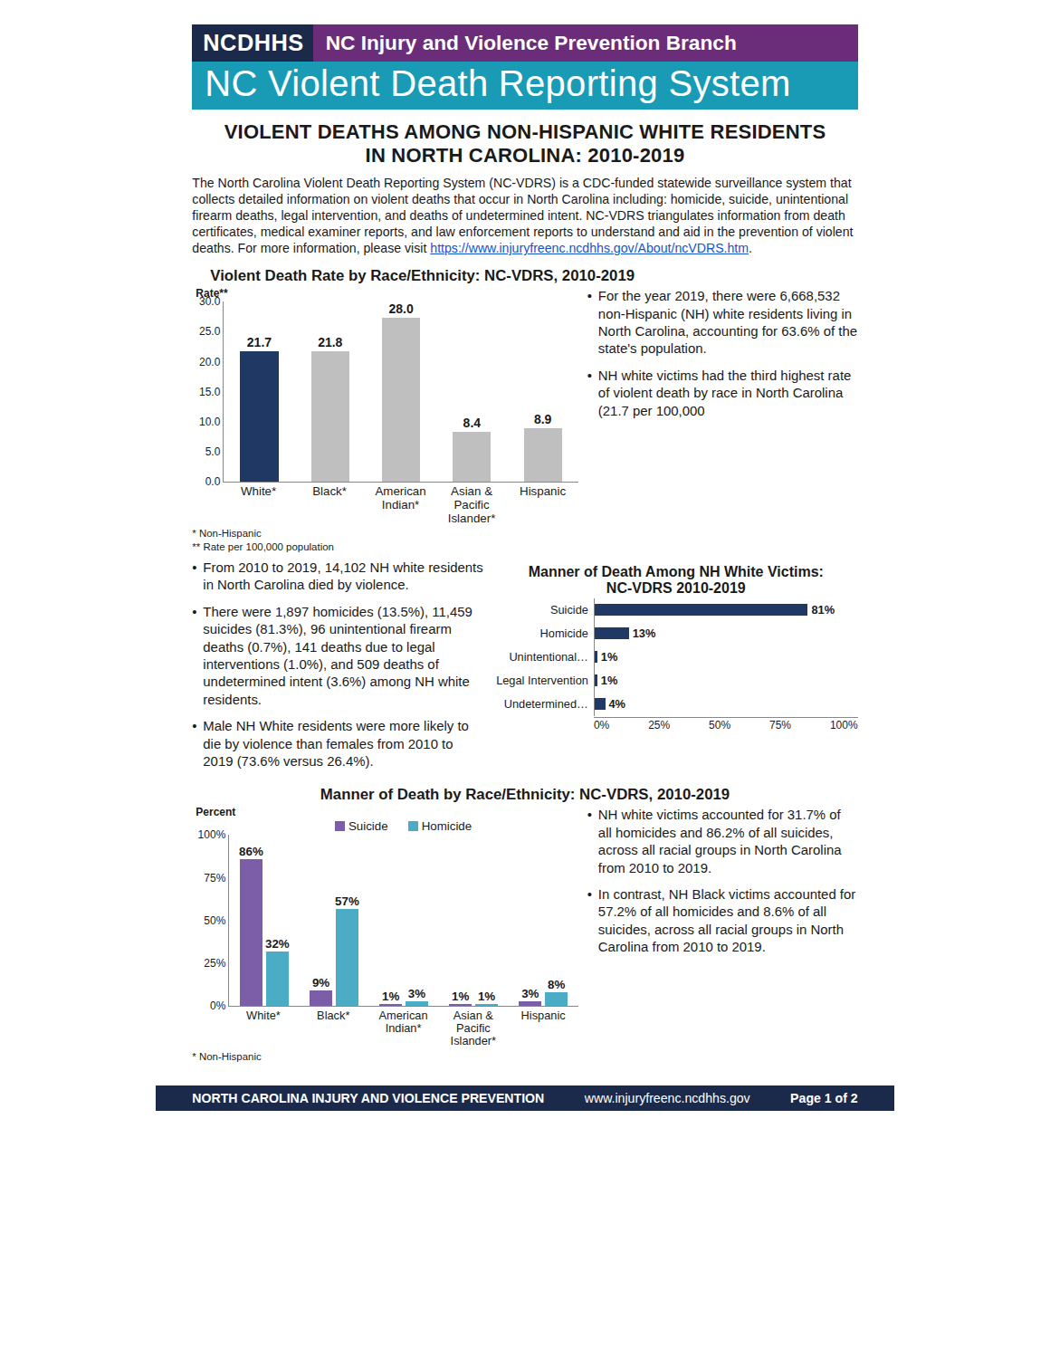NCDHHS
NC Injury and Violence Prevention Branch
NC Violent Death Reporting System
VIOLENT DEATHS AMONG NON-HISPANIC WHITE RESIDENTS
IN NORTH CAROLINA: 2010-2019
The North Carolina Violent Death Reporting System (NC-VDRS) is a CDC-funded statewide surveillance system that collects detailed information on violent deaths that occur in North Carolina including: homicide, suicide, unintentional firearm deaths, legal intervention, and deaths of undetermined intent. NC-VDRS triangulates information from death certificates, medical examiner reports, and law enforcement reports to understand and aid in the prevention of violent deaths. For more information, please visit https://www.injuryfreenc.ncdhhs.gov/About/ncVDRS.htm.
Violent Death Rate by Race/Ethnicity: NC-VDRS, 2010-2019
Rate**
30.0 25.0 20.0 15.0 10.0 5.0 0.0
21.7
21.8
28.0
8.4
8.9
White*
Black*
American
Indian*
Asian & Pacific
Islander*
Hispanic
* Non-Hispanic
** Rate per 100,000 population
For the year 2019, there were 6,668,532 non-Hispanic (NH) white residents living in North Carolina, accounting for 63.6% of the state's population.
NH white victims had the third highest rate of violent death by race in North Carolina (21.7 per 100,000
From 2010 to 2019, 14,102 NH white residents in North Carolina died by violence.
There were 1,897 homicides (13.5%), 11,459 suicides (81.3%), 96 unintentional firearm deaths (0.7%), 141 deaths due to legal interventions (1.0%), and 509 deaths of undetermined intent (3.6%) among NH white residents.
Male NH White residents were more likely to die by violence than females from 2010 to 2019 (73.6% versus 26.4%).
Manner of Death Among NH White Victims:
NC-VDRS 2010-2019
Suicide
81%
Homicide
13%
Unintentional…
1%
Legal Intervention
1%
Undetermined…
4%
0% 25% 50% 75% 100%
Manner of Death by Race/Ethnicity: NC-VDRS, 2010-2019
Percent
Suicide Homicide
100% 75% 50% 25% 0%
86%
32%
9%
57%
1%
3%
1%
1%
3%
8%
White*
Black*
American
Indian*
Asian & Pacific
Islander*
Hispanic
* Non-Hispanic
NH white victims accounted for 31.7% of all homicides and 86.2% of all suicides, across all racial groups in North Carolina from 2010 to 2019.
In contrast, NH Black victims accounted for 57.2% of all homicides and 8.6% of all suicides, across all racial groups in North Carolina from 2010 to 2019.
NORTH CAROLINA INJURY AND VIOLENCE PREVENTION
www.injuryfreenc.ncdhhs.gov
Page 1 of 2